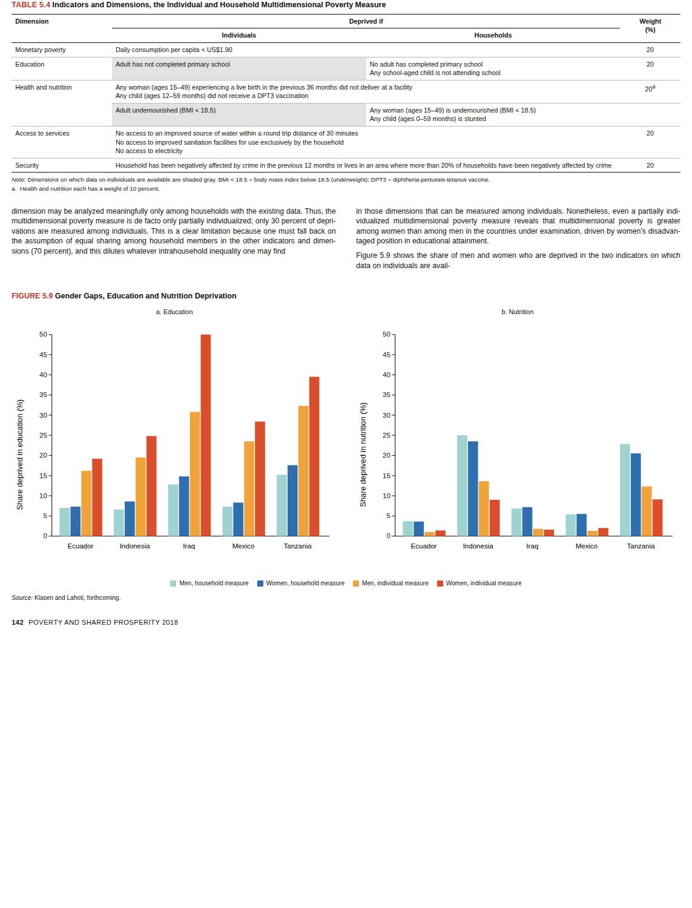TABLE 5.4 Indicators and Dimensions, the Individual and Household Multidimensional Poverty Measure
| Dimension | Deprived if | Weight (%) |
| --- | --- | --- |
| Individuals | Households |
| Monetary poverty | Daily consumption per capita < US$1.90 | | 20 |
| Education | Adult has not completed primary school | No adult has completed primary school Any school-aged child is not attending school | 20 |
| Health and nutrition | Any woman (ages 15–49) experiencing a live birth in the previous 36 months did not deliver at a facility Any child (ages 12–59 months) did not receive a DPT3 vaccination | 20 a |
| Adult undernourished (BMI < 18.5) | Any woman (ages 15–49) is undernourished (BMI < 18.5) Any child (ages 0–59 months) is stunted | |
| Access to services | No access to an improved source of water within a round trip distance of 30 minutes No access to improved sanitation facilities for use exclusively by the household No access to electricity | 20 |
| Security | Household has been negatively affected by crime in the previous 12 months or lives in an area where more than 20% of households have been negatively affected by crime | 20 |
Note: Dimensions on which data on individuals are available are shaded gray. BMI < 18.5 = body mass index below 18.5 (underweight); DPT3 = diphtheria-pertussis-tetanus vaccine. a. Health and nutrition each has a weight of 10 percent.
dimension may be analyzed meaningfully only among households with the existing data. Thus, the multidimensional poverty measure is de facto only partially individualized; only 30 percent of deprivations are measured among individuals. This is a clear limitation because one must fall back on the assumption of equal sharing among household members in the other indicators and dimensions (70 percent), and this dilutes whatever intrahousehold inequality one may find
in those dimensions that can be measured among individuals. Nonetheless, even a partially individualized multidimensional poverty measure reveals that multidimensional poverty is greater among women than among men in the countries under examination, driven by women’s disadvantaged position in educational attainment.
Figure 5.9 shows the share of men and women who are deprived in the two indicators on which data on individuals are avail-
FIGURE 5.9 Gender Gaps, Education and Nutrition Deprivation
a. Education
Share deprived in education (%) 0 5 10 15 20 25 30 35 40 45 50 Ecuador Indonesia Iraq Mexico Tanzania
b. Nutrition
Share deprived in nutrition (%) 0 5 10 15 20 25 30 35 40 45 50 Ecuador Indonesia Iraq Mexico Tanzania
Men, household measure Women, household measure Men, individual measure Women, individual measure
Source: Klasen and Lahoti, forthcoming.
142 POVERTY AND SHARED PROSPERITY 2018